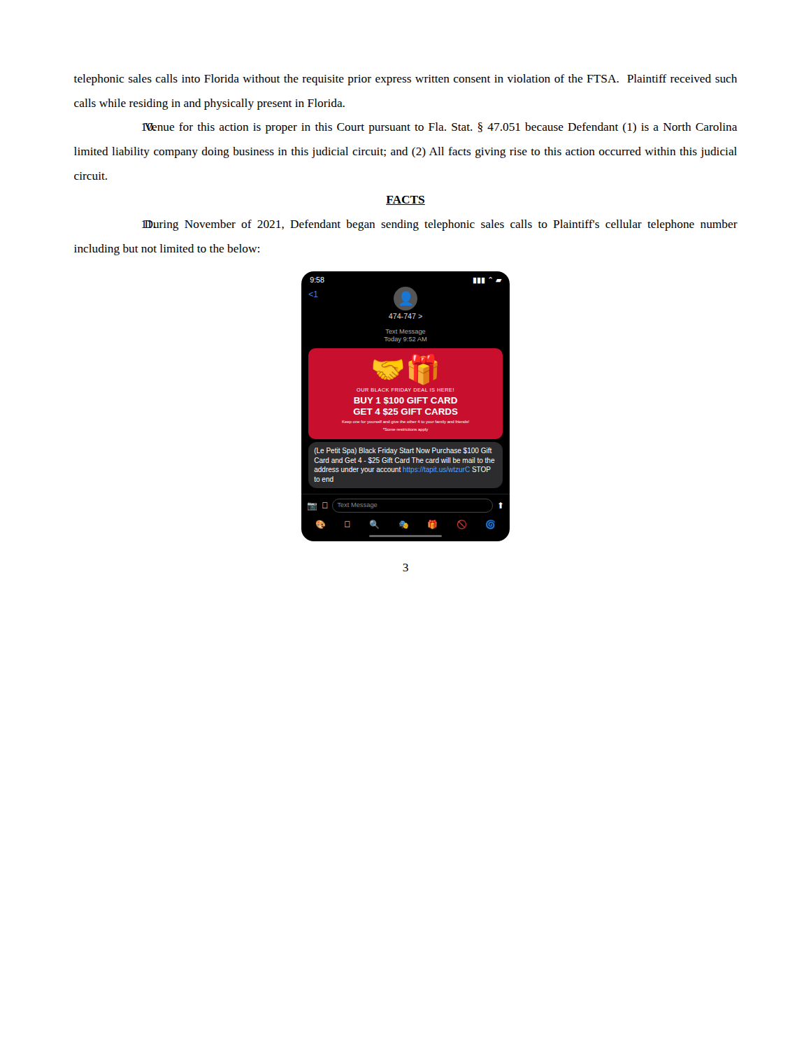telephonic sales calls into Florida without the requisite prior express written consent in violation of the FTSA. Plaintiff received such calls while residing in and physically present in Florida.
10. Venue for this action is proper in this Court pursuant to Fla. Stat. § 47.051 because Defendant (1) is a North Carolina limited liability company doing business in this judicial circuit; and (2) All facts giving rise to this action occurred within this judicial circuit.
FACTS
11. During November of 2021, Defendant began sending telephonic sales calls to Plaintiff's cellular telephone number including but not limited to the below:
9:58 ▮▮▮ ⌃ ▰
<1
👤
474-747 >
Text Message
Today 9:52 AM
🤝🎁
OUR BLACK FRIDAY DEAL IS HERE!
BUY 1 $100 GIFT CARD
GET 4 $25 GIFT CARDS
Keep one for yourself and give the other 4 to your family and friends!
*Some restrictions apply
(Le Petit Spa) Black Friday Start Now Purchase $100 Gift Card and Get 4 - $25 Gift Card The card will be mail to the address under your account https://tapit.us/wtzurC STOP to end
📷  Text Message ⬆
🎨  🔍 🎭 🎁 🚫 🌀
3